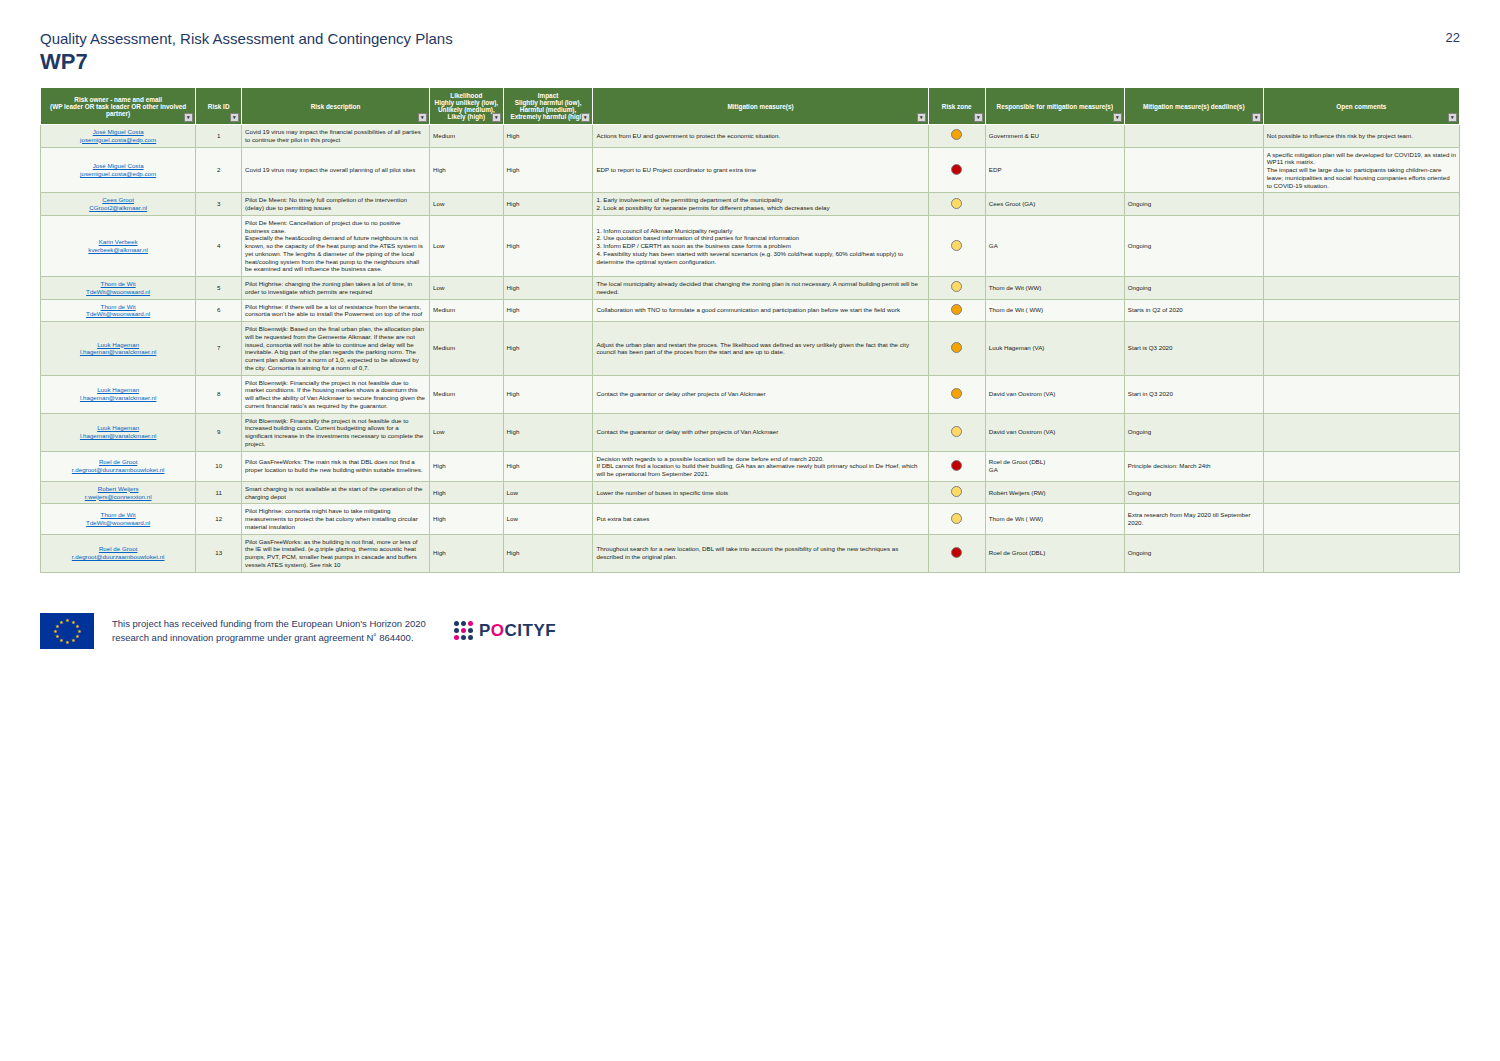Quality Assessment, Risk Assessment and Contingency Plans
WP7
22
| Risk owner - name and email (WP leader OR task leader OR other involved partner) ▾ | Risk ID ▾ | Risk description ▾ | Likelihood Highly unlikely (low), Unlikely (medium), Likely (high) ▾ | Impact Slightly harmful (low), Harmful (medium), Extremely harmful (high) ▾ | Mitigation measure(s) ▾ | Risk zone ▾ | Responsible for mitigation measure(s) ▾ | Mitigation measure(s) deadline(s) ▾ | Open comments ▾ |
| --- | --- | --- | --- | --- | --- | --- | --- | --- | --- |
| José Miguel Costa josemiguel.costa@edp.com | 1 | Covid 19 virus may impact the financial possibilities of all parties to continue their pilot in this project | Medium | High | Actions from EU and government to protect the economic situation. | | Government & EU | | Not possible to influence this risk by the project team. |
| José Miguel Costa josemiguel.costa@edp.com | 2 | Covid 19 virus may impact the overall planning of all pilot sites | High | High | EDP to report to EU Project coordinator to grant extra time | | EDP | | A specific mitigation plan will be developed for COVID19, as stated in WP11 risk matrix. The impact will be large due to: participants taking children-care leave; municipalities and social housing companies efforts oriented to COVID-19 situation. |
| Cees Groot CGroot2@alkmaar.nl | 3 | Pilot De Meent: No timely full completion of the intervention (delay) due to permitting issues | Low | High | 1. Early involvement of the permitting department of the municipality 2. Look at possibility for separate permits for different phases, which decreases delay | | Cees Groot (GA) | Ongoing | |
| Karin Verbeek kverbeek@alkmaar.nl | 4 | Pilot De Meent: Cancellation of project due to no positive business case. Especially the heat&cooling demand of future neighbours is not known, so the capacity of the heat pump and the ATES system is yet unknown. The lengths & diameter of the piping of the local heat/cooling system from the heat pump to the neighbours shall be examined and will influence the business case. | Low | High | 1. Inform council of Alkmaar Municipality regularly 2. Use quotation based information of third parties for financial information 3. Inform EDP / CERTH as soon as the business case forms a problem 4. Feasibility study has been started with several scenarios (e.g. 30% cold/heat supply, 60% cold/heat supply) to determine the optimal system configuration. | | GA | Ongoing | |
| Thom de Wit TdeWit@woonwaard.nl | 5 | Pilot Highrise: changing the zoning plan takes a lot of time, in order to investigate which permits are required | Low | High | The local municipality already decided that changing the zoning plan is not necessary. A normal building permit will be needed. | | Thom de Wit (WW) | Ongoing | |
| Thom de Wit TdeWit@woonwaard.nl | 6 | Pilot Highrise: if there will be a lot of resistance from the tenants, consortia won't be able to install the Powernest on top of the roof | Medium | High | Collaboration with TNO to formulate a good communication and participation plan before we start the field work | | Thom de Wit ( WW) | Starts in Q2 of 2020 | |
| Luuk Hageman l.hageman@vanalckmaer.nl | 7 | Pilot Bloemwijk: Based on the final urban plan, the allocation plan will be requested from the Gemeente Alkmaar. If these are not issued, consortia will not be able to continue and delay will be inevitable. A big part of the plan regards the parking norm. The current plan allows for a norm of 1,0, expected to be allowed by the city. Consortia is aiming for a norm of 0,7. | Medium | High | Adjust the urban plan and restart the proces. The likelihood was defined as very unlikely given the fact that the city council has been part of the proces from the start and are up to date. | | Luuk Hageman (VA) | Start is Q3 2020 | |
| Luuk Hageman l.hageman@vanalckmaer.nl | 8 | Pilot Bloemwijk: Financially the project is not feasible due to market conditions. If the housing market shows a downturn this will affect the ability of Van Alckmaer to secure financing given the current financial ratio's as required by the guarantor. | Medium | High | Contact the guarantor or delay other projects of Van Alckmaer | | David van Oostrom (VA) | Start in Q3 2020 | |
| Luuk Hageman l.hageman@vanalckmaer.nl | 9 | Pilot Bloemwijk: Financially the project is not feasible due to increased building costs. Current budgetting allows for a significant increase in the investments necessary to complete the project. | Low | High | Contact the guarantor or delay with other projects of Van Alckmaer | | David van Oostrom (VA) | Ongoing | |
| Roel de Groot r.degroot@duurzaambouwloket.nl | 10 | Pilot GasFreeWorks: The main risk is that DBL does not find a proper location to build the new building within suitable timelines. | High | High | Decision with regards to a possible location will be done before end of march 2020. If DBL cannot find a location to build their buidling, GA has an alternative newly built primary school in De Hoef, which will be operational from September 2021. | | Roel de Groot (DBL) GA | Principle decision: March 24th | |
| Robert Weijers r.weijers@connexxion.nl | 11 | Smart charging is not available at the start of the operation of the charging depot | High | Low | Lower the number of buses in specific time slots | | Robèrt Weijers (RW) | Ongoing | |
| Thom de Wit TdeWit@woonwaard.nl | 12 | Pilot Highrise: consortia might have to take mitigating measurements to protect the bat colony when installing circular material insulation | High | Low | Put extra bat cases | | Thom de Wit ( WW) | Extra research from May 2020 till September 2020. | |
| Roel de Groot r.degroot@duurzaambouwloket.nl | 13 | Pilot GasFreeWorks: as the building is not final, more or less of the IE will be installed. (e.g.triple glazing, thermo acoustic heat pumps, PVT, PCM, smaller heat pumps in cascade and buffers vessels ATES system). See risk 10 | High | High | Throughout search for a new location, DBL will take into account the possibility of using the new techniques as described in the original plan. | | Roel de Groot (DBL) | Ongoing | |
★ ★ ★ ★ ★ ★ ★ ★ ★ ★ ★ ★
This project has received funding from the European Union's Horizon 2020
research and innovation programme under grant agreement N˚ 864400.
POCITYF